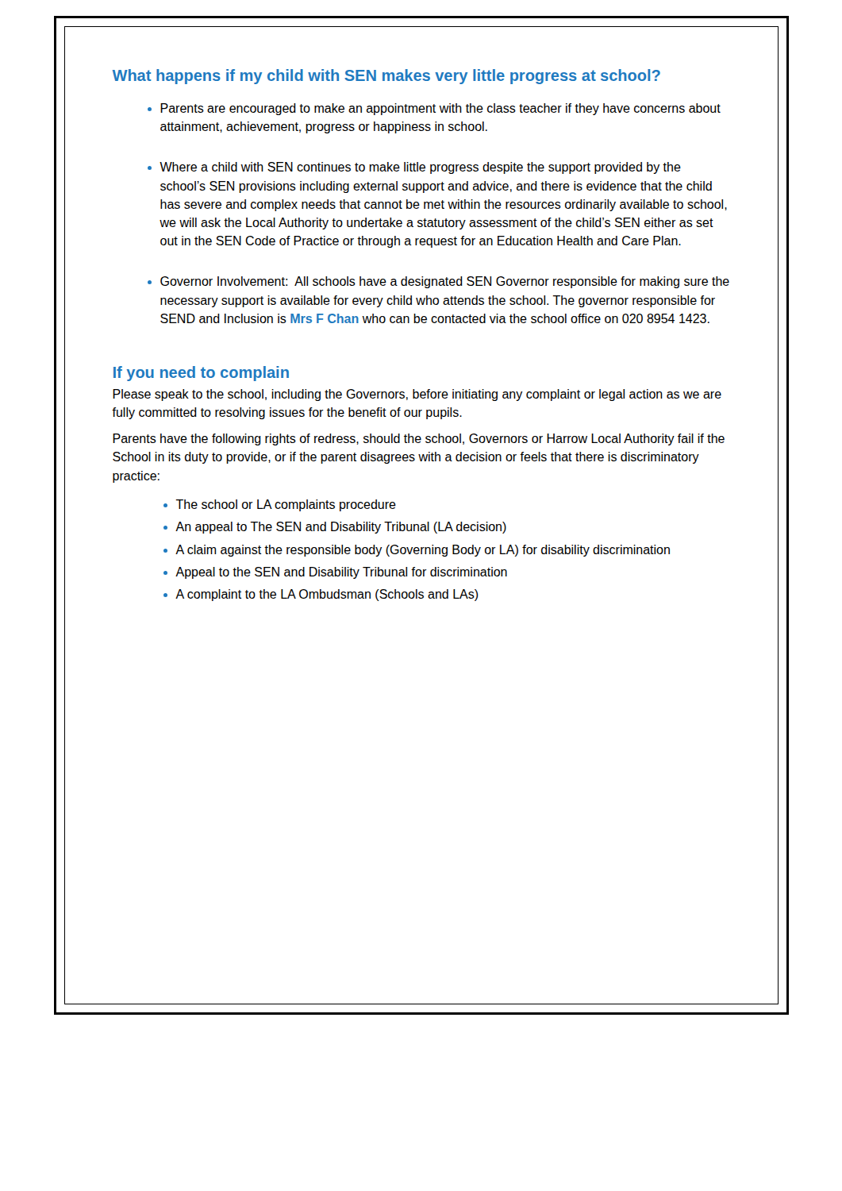What happens if my child with SEN makes very little progress at school?
Parents are encouraged to make an appointment with the class teacher if they have concerns about attainment, achievement, progress or happiness in school.
Where a child with SEN continues to make little progress despite the support provided by the school’s SEN provisions including external support and advice, and there is evidence that the child has severe and complex needs that cannot be met within the resources ordinarily available to school, we will ask the Local Authority to undertake a statutory assessment of the child’s SEN either as set out in the SEN Code of Practice or through a request for an Education Health and Care Plan.
Governor Involvement: All schools have a designated SEN Governor responsible for making sure the necessary support is available for every child who attends the school. The governor responsible for SEND and Inclusion is Mrs F Chan who can be contacted via the school office on 020 8954 1423.
If you need to complain
Please speak to the school, including the Governors, before initiating any complaint or legal action as we are fully committed to resolving issues for the benefit of our pupils.
Parents have the following rights of redress, should the school, Governors or Harrow Local Authority fail if the School in its duty to provide, or if the parent disagrees with a decision or feels that there is discriminatory practice:
The school or LA complaints procedure
An appeal to The SEN and Disability Tribunal (LA decision)
A claim against the responsible body (Governing Body or LA) for disability discrimination
Appeal to the SEN and Disability Tribunal for discrimination
A complaint to the LA Ombudsman (Schools and LAs)